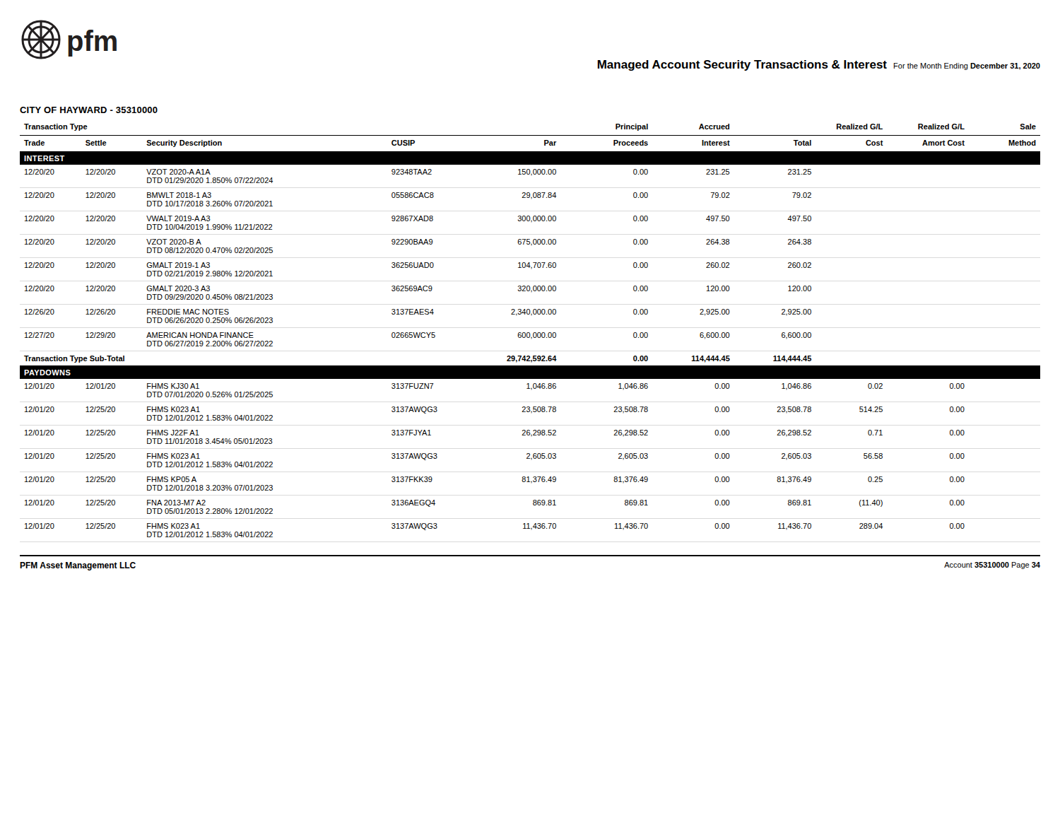pfm
Managed Account Security Transactions & Interest For the Month Ending December 31, 2020
CITY OF HAYWARD - 35310000
| Transaction Type | | | | Principal | Accrued | | Realized G/L | Realized G/L | Sale |
| --- | --- | --- | --- | --- | --- | --- | --- | --- | --- |
| Trade | Settle | Security Description | CUSIP | Par | Proceeds | Interest | Total | Cost | Amort Cost | Method |
| INTEREST |
| 12/20/20 | 12/20/20 | VZOT 2020-A A1A DTD 01/29/2020 1.850% 07/22/2024 | 92348TAA2 | 150,000.00 | 0.00 | 231.25 | 231.25 | | | |
| 12/20/20 | 12/20/20 | BMWLT 2018-1 A3 DTD 10/17/2018 3.260% 07/20/2021 | 05586CAC8 | 29,087.84 | 0.00 | 79.02 | 79.02 | | | |
| 12/20/20 | 12/20/20 | VWALT 2019-A A3 DTD 10/04/2019 1.990% 11/21/2022 | 92867XAD8 | 300,000.00 | 0.00 | 497.50 | 497.50 | | | |
| 12/20/20 | 12/20/20 | VZOT 2020-B A DTD 08/12/2020 0.470% 02/20/2025 | 92290BAA9 | 675,000.00 | 0.00 | 264.38 | 264.38 | | | |
| 12/20/20 | 12/20/20 | GMALT 2019-1 A3 DTD 02/21/2019 2.980% 12/20/2021 | 36256UAD0 | 104,707.60 | 0.00 | 260.02 | 260.02 | | | |
| 12/20/20 | 12/20/20 | GMALT 2020-3 A3 DTD 09/29/2020 0.450% 08/21/2023 | 362569AC9 | 320,000.00 | 0.00 | 120.00 | 120.00 | | | |
| 12/26/20 | 12/26/20 | FREDDIE MAC NOTES DTD 06/26/2020 0.250% 06/26/2023 | 3137EAES4 | 2,340,000.00 | 0.00 | 2,925.00 | 2,925.00 | | | |
| 12/27/20 | 12/29/20 | AMERICAN HONDA FINANCE DTD 06/27/2019 2.200% 06/27/2022 | 02665WCY5 | 600,000.00 | 0.00 | 6,600.00 | 6,600.00 | | | |
| Transaction Type Sub-Total | 29,742,592.64 | 0.00 | 114,444.45 | 114,444.45 | | | |
| PAYDOWNS |
| 12/01/20 | 12/01/20 | FHMS KJ30 A1 DTD 07/01/2020 0.526% 01/25/2025 | 3137FUZN7 | 1,046.86 | 1,046.86 | 0.00 | 1,046.86 | 0.02 | 0.00 | |
| 12/01/20 | 12/25/20 | FHMS K023 A1 DTD 12/01/2012 1.583% 04/01/2022 | 3137AWQG3 | 23,508.78 | 23,508.78 | 0.00 | 23,508.78 | 514.25 | 0.00 | |
| 12/01/20 | 12/25/20 | FHMS J22F A1 DTD 11/01/2018 3.454% 05/01/2023 | 3137FJYA1 | 26,298.52 | 26,298.52 | 0.00 | 26,298.52 | 0.71 | 0.00 | |
| 12/01/20 | 12/25/20 | FHMS K023 A1 DTD 12/01/2012 1.583% 04/01/2022 | 3137AWQG3 | 2,605.03 | 2,605.03 | 0.00 | 2,605.03 | 56.58 | 0.00 | |
| 12/01/20 | 12/25/20 | FHMS KP05 A DTD 12/01/2018 3.203% 07/01/2023 | 3137FKK39 | 81,376.49 | 81,376.49 | 0.00 | 81,376.49 | 0.25 | 0.00 | |
| 12/01/20 | 12/25/20 | FNA 2013-M7 A2 DTD 05/01/2013 2.280% 12/01/2022 | 3136AEGQ4 | 869.81 | 869.81 | 0.00 | 869.81 | (11.40) | 0.00 | |
| 12/01/20 | 12/25/20 | FHMS K023 A1 DTD 12/01/2012 1.583% 04/01/2022 | 3137AWQG3 | 11,436.70 | 11,436.70 | 0.00 | 11,436.70 | 289.04 | 0.00 | |
PFM Asset Management LLC Account 35310000 Page 34